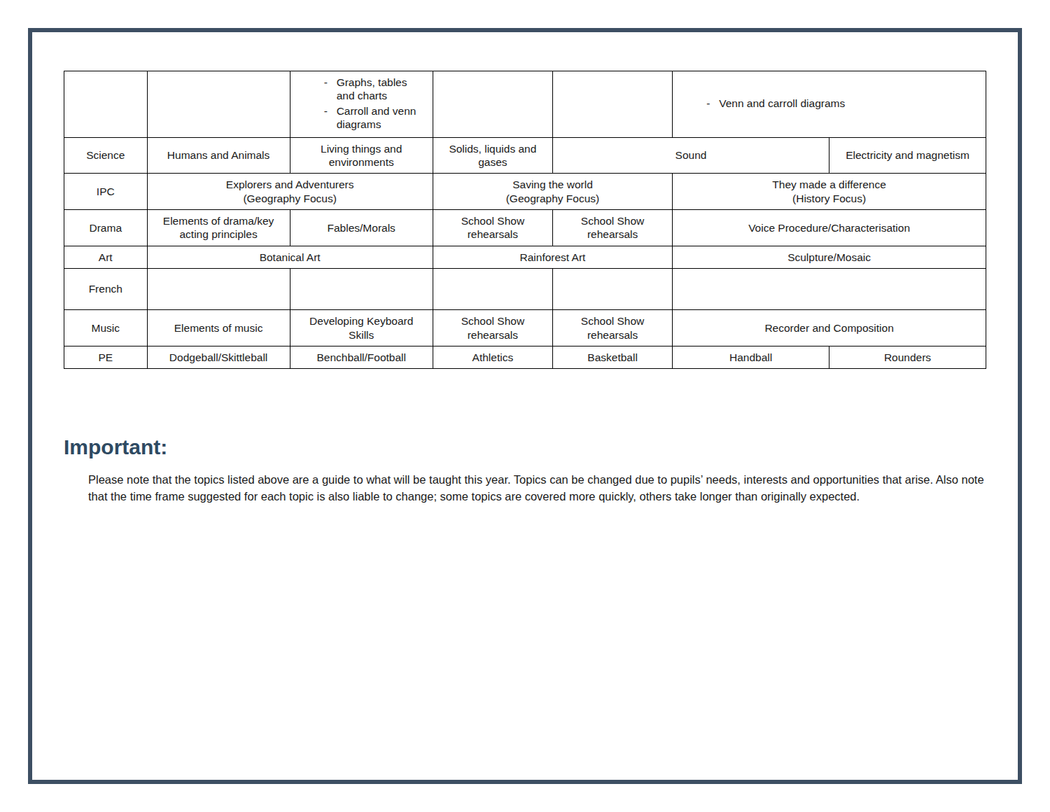| | | Graphs, tables and charts Carroll and venn diagrams | | | Venn and carroll diagrams |
| Science | Humans and Animals | Living things and environments | Solids, liquids and gases | Sound | Electricity and magnetism |
| IPC | Explorers and Adventurers (Geography Focus) | Saving the world (Geography Focus) | They made a difference (History Focus) |
| Drama | Elements of drama/key acting principles | Fables/Morals | School Show rehearsals | School Show rehearsals | Voice Procedure/Characterisation |
| Art | Botanical Art | Rainforest Art | Sculpture/Mosaic |
| French | | | | | |
| Music | Elements of music | Developing Keyboard Skills | School Show rehearsals | School Show rehearsals | Recorder and Composition |
| PE | Dodgeball/Skittleball | Benchball/Football | Athletics | Basketball | Handball | Rounders |
Important:
Please note that the topics listed above are a guide to what will be taught this year. Topics can be changed due to pupils’ needs, interests and opportunities that arise. Also note that the time frame suggested for each topic is also liable to change; some topics are covered more quickly, others take longer than originally expected.